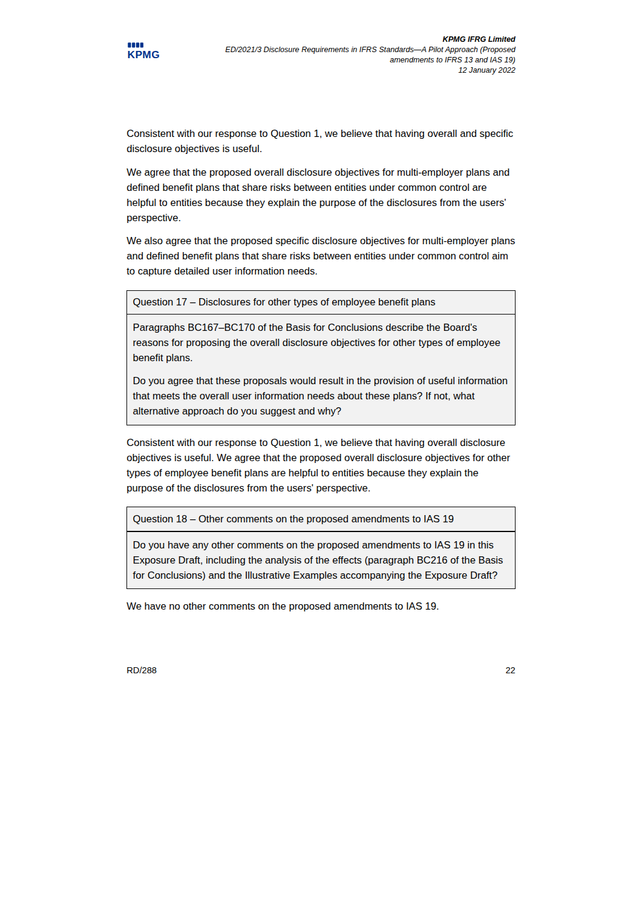KPMG
KPMG IFRG Limited
ED/2021/3 Disclosure Requirements in IFRS Standards—A Pilot Approach (Proposed
amendments to IFRS 13 and IAS 19)
12 January 2022
Consistent with our response to Question 1, we believe that having overall and specific disclosure objectives is useful.
We agree that the proposed overall disclosure objectives for multi-employer plans and defined benefit plans that share risks between entities under common control are helpful to entities because they explain the purpose of the disclosures from the users' perspective.
We also agree that the proposed specific disclosure objectives for multi-employer plans and defined benefit plans that share risks between entities under common control aim to capture detailed user information needs.
Question 17 – Disclosures for other types of employee benefit plans
Paragraphs BC167–BC170 of the Basis for Conclusions describe the Board's reasons for proposing the overall disclosure objectives for other types of employee benefit plans.
Do you agree that these proposals would result in the provision of useful information that meets the overall user information needs about these plans? If not, what alternative approach do you suggest and why?
Consistent with our response to Question 1, we believe that having overall disclosure objectives is useful. We agree that the proposed overall disclosure objectives for other types of employee benefit plans are helpful to entities because they explain the purpose of the disclosures from the users' perspective.
Question 18 – Other comments on the proposed amendments to IAS 19
Do you have any other comments on the proposed amendments to IAS 19 in this Exposure Draft, including the analysis of the effects (paragraph BC216 of the Basis for Conclusions) and the Illustrative Examples accompanying the Exposure Draft?
We have no other comments on the proposed amendments to IAS 19.
RD/288
22